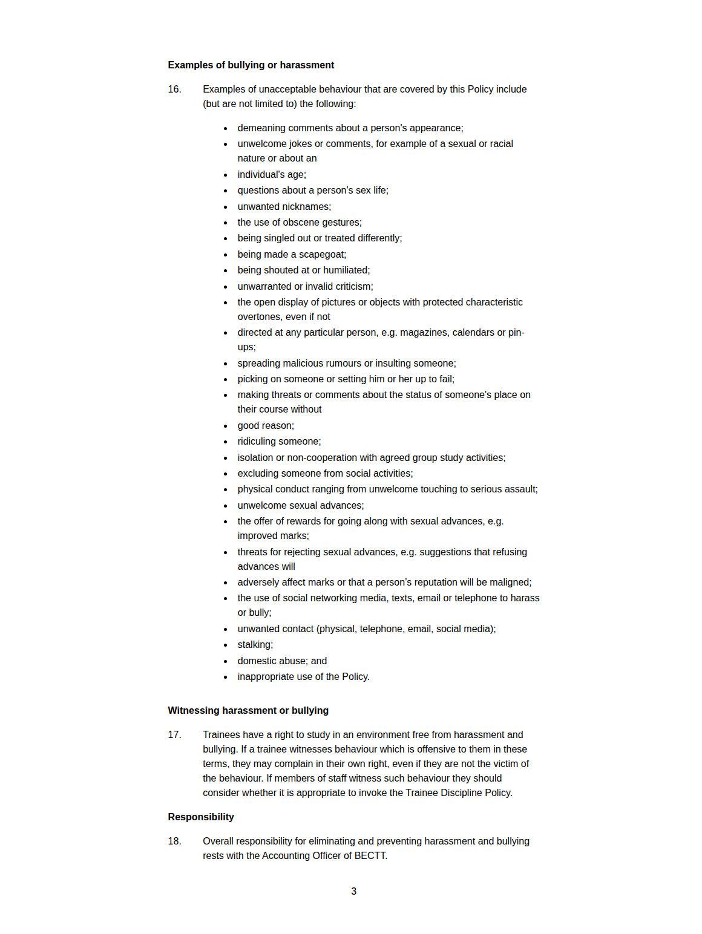Examples of bullying or harassment
16.
Examples of unacceptable behaviour that are covered by this Policy include (but are not limited to) the following:
demeaning comments about a person's appearance;
unwelcome jokes or comments, for example of a sexual or racial nature or about an
individual's age;
questions about a person's sex life;
unwanted nicknames;
the use of obscene gestures;
being singled out or treated differently;
being made a scapegoat;
being shouted at or humiliated;
unwarranted or invalid criticism;
the open display of pictures or objects with protected characteristic overtones, even if not
directed at any particular person, e.g. magazines, calendars or pin-ups;
spreading malicious rumours or insulting someone;
picking on someone or setting him or her up to fail;
making threats or comments about the status of someone's place on their course without
good reason;
ridiculing someone;
isolation or non-cooperation with agreed group study activities;
excluding someone from social activities;
physical conduct ranging from unwelcome touching to serious assault;
unwelcome sexual advances;
the offer of rewards for going along with sexual advances, e.g. improved marks;
threats for rejecting sexual advances, e.g. suggestions that refusing advances will
adversely affect marks or that a person’s reputation will be maligned;
the use of social networking media, texts, email or telephone to harass or bully;
unwanted contact (physical, telephone, email, social media);
stalking;
domestic abuse; and
inappropriate use of the Policy.
Witnessing harassment or bullying
17.
Trainees have a right to study in an environment free from harassment and bullying. If a trainee witnesses behaviour which is offensive to them in these terms, they may complain in their own right, even if they are not the victim of the behaviour. If members of staff witness such behaviour they should consider whether it is appropriate to invoke the Trainee Discipline Policy.
Responsibility
18.
Overall responsibility for eliminating and preventing harassment and bullying rests with the Accounting Officer of BECTT.
3